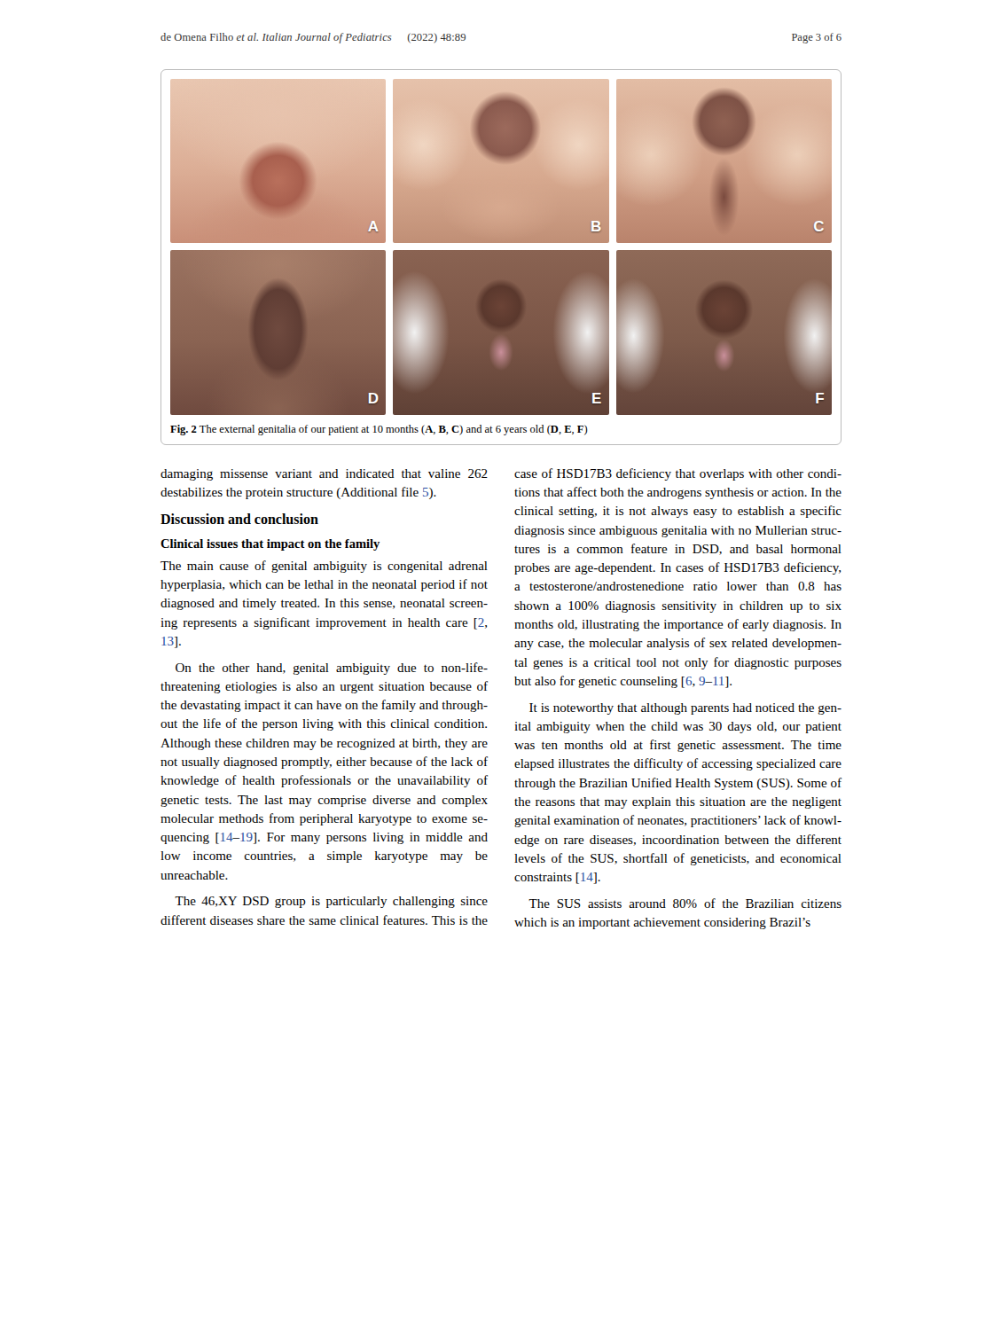de Omena Filho et al. Italian Journal of Pediatrics (2022) 48:89
Page 3 of 6
A
B
C
D
E
F
Fig. 2 The external genitalia of our patient at 10 months (A, B, C) and at 6 years old (D, E, F)
damaging missense variant and indicated that valine 262 destabilizes the protein structure (Additional file 5).
Discussion and conclusion
Clinical issues that impact on the family
The main cause of genital ambiguity is congenital adrenal hyperplasia, which can be lethal in the neonatal period if not diagnosed and timely treated. In this sense, neonatal screening represents a significant improvement in health care [2, 13].
On the other hand, genital ambiguity due to non-life-threatening etiologies is also an urgent situation because of the devastating impact it can have on the family and throughout the life of the person living with this clinical condition. Although these children may be recognized at birth, they are not usually diagnosed promptly, either because of the lack of knowledge of health professionals or the unavailability of genetic tests. The last may comprise diverse and complex molecular methods from peripheral karyotype to exome sequencing [14–19]. For many persons living in middle and low income countries, a simple karyotype may be unreachable.
The 46,XY DSD group is particularly challenging since different diseases share the same clinical features. This is the case of HSD17B3 deficiency that overlaps with other conditions that affect both the androgens synthesis or action. In the clinical setting, it is not always easy to establish a specific diagnosis since ambiguous genitalia with no Mullerian structures is a common feature in DSD, and basal hormonal probes are age-dependent. In cases of HSD17B3 deficiency, a testosterone/androstenedione ratio lower than 0.8 has shown a 100% diagnosis sensitivity in children up to six months old, illustrating the importance of early diagnosis. In any case, the molecular analysis of sex related developmental genes is a critical tool not only for diagnostic purposes but also for genetic counseling [6, 9–11].
It is noteworthy that although parents had noticed the genital ambiguity when the child was 30 days old, our patient was ten months old at first genetic assessment. The time elapsed illustrates the difficulty of accessing specialized care through the Brazilian Unified Health System (SUS). Some of the reasons that may explain this situation are the negligent genital examination of neonates, practitioners’ lack of knowledge on rare diseases, incoordination between the different levels of the SUS, shortfall of geneticists, and economical constraints [14].
The SUS assists around 80% of the Brazilian citizens which is an important achievement considering Brazil’s